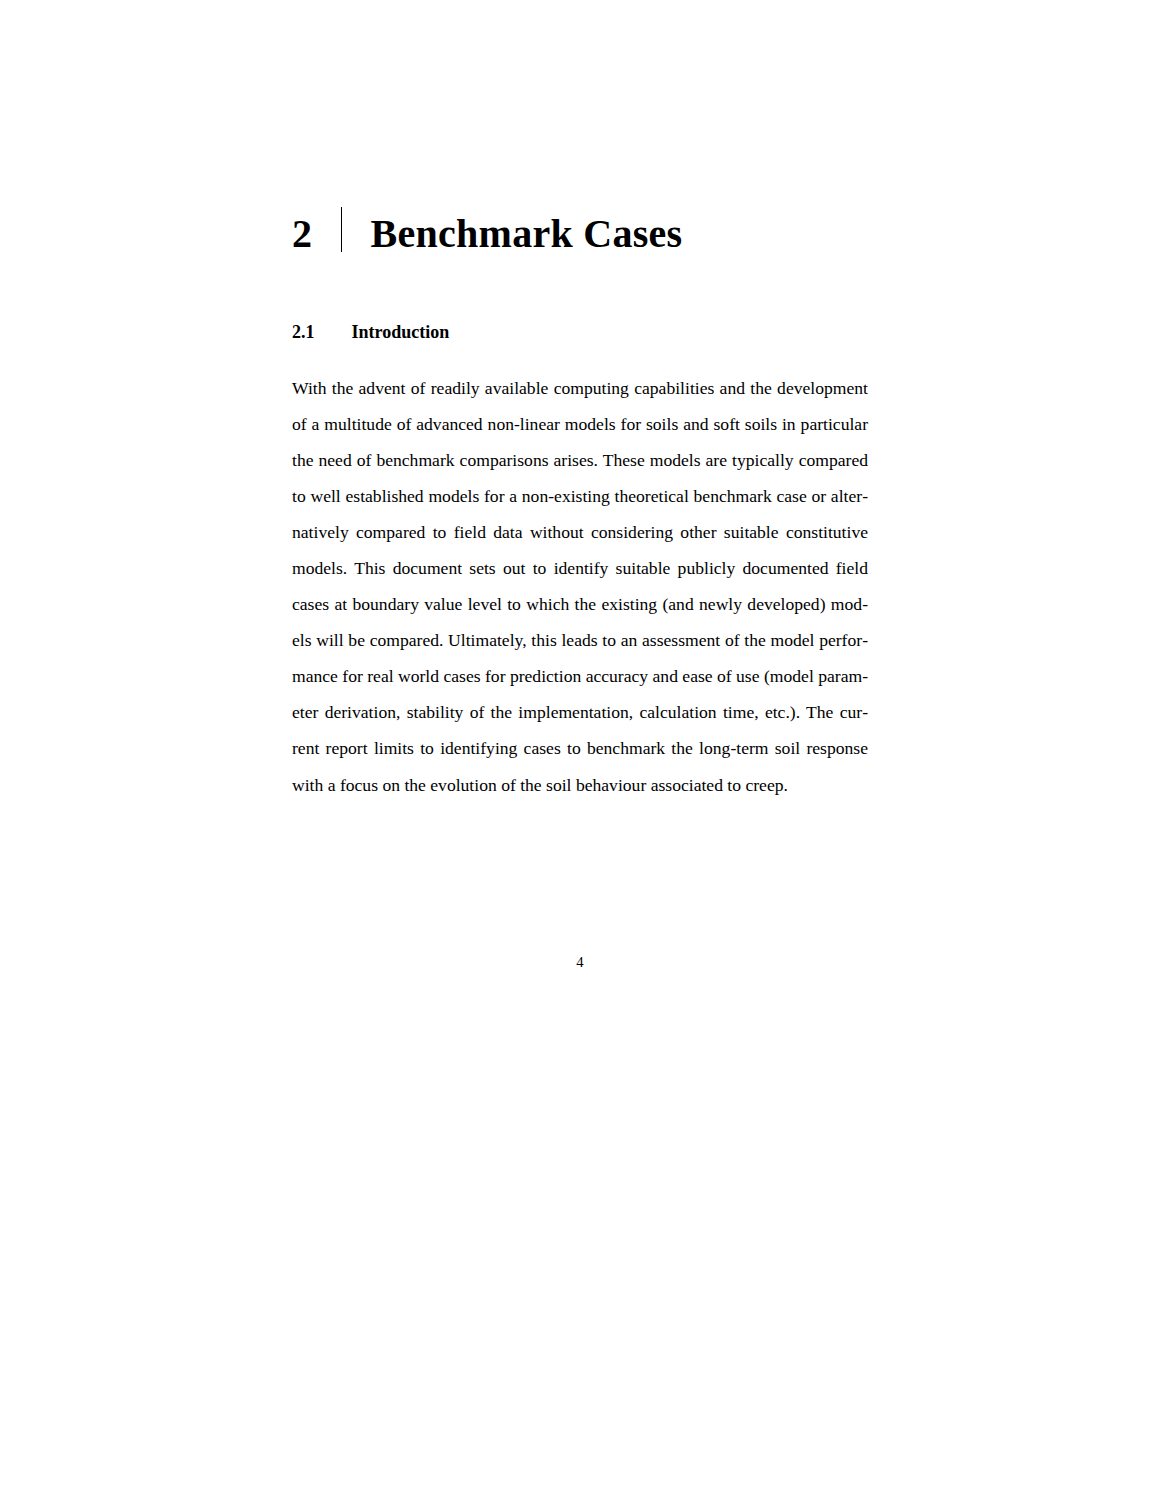2 Benchmark Cases
2.1 Introduction
With the advent of readily available computing capabilities and the development of a multitude of advanced non-linear models for soils and soft soils in particular the need of benchmark comparisons arises. These models are typically compared to well established models for a non-existing theoretical benchmark case or alternatively compared to field data without considering other suitable constitutive models. This document sets out to identify suitable publicly documented field cases at boundary value level to which the existing (and newly developed) models will be compared. Ultimately, this leads to an assessment of the model performance for real world cases for prediction accuracy and ease of use (model parameter derivation, stability of the implementation, calculation time, etc.). The current report limits to identifying cases to benchmark the long-term soil response with a focus on the evolution of the soil behaviour associated to creep.
4